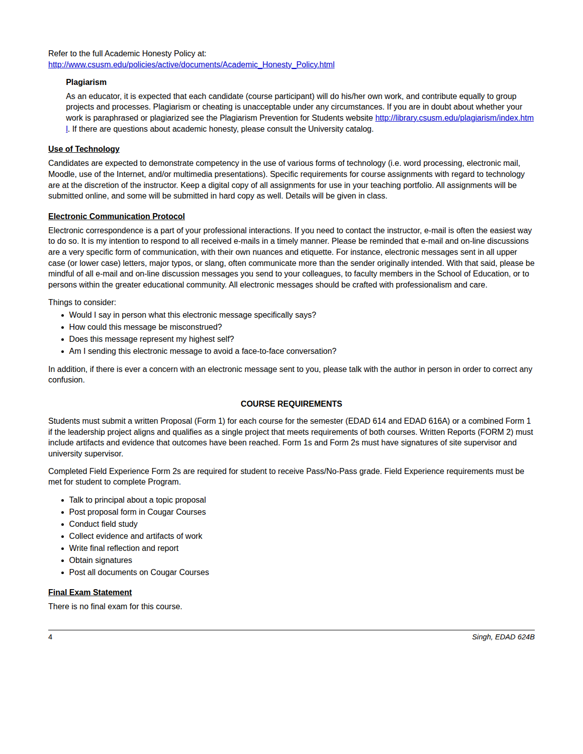Refer to the full Academic Honesty Policy at:
http://www.csusm.edu/policies/active/documents/Academic_Honesty_Policy.html
Plagiarism
As an educator, it is expected that each candidate (course participant) will do his/her own work, and contribute equally to group projects and processes. Plagiarism or cheating is unacceptable under any circumstances. If you are in doubt about whether your work is paraphrased or plagiarized see the Plagiarism Prevention for Students website http://library.csusm.edu/plagiarism/index.html. If there are questions about academic honesty, please consult the University catalog.
Use of Technology
Candidates are expected to demonstrate competency in the use of various forms of technology (i.e. word processing, electronic mail, Moodle, use of the Internet, and/or multimedia presentations). Specific requirements for course assignments with regard to technology are at the discretion of the instructor. Keep a digital copy of all assignments for use in your teaching portfolio. All assignments will be submitted online, and some will be submitted in hard copy as well. Details will be given in class.
Electronic Communication Protocol
Electronic correspondence is a part of your professional interactions. If you need to contact the instructor, e-mail is often the easiest way to do so. It is my intention to respond to all received e-mails in a timely manner. Please be reminded that e-mail and on-line discussions are a very specific form of communication, with their own nuances and etiquette. For instance, electronic messages sent in all upper case (or lower case) letters, major typos, or slang, often communicate more than the sender originally intended. With that said, please be mindful of all e-mail and on-line discussion messages you send to your colleagues, to faculty members in the School of Education, or to persons within the greater educational community. All electronic messages should be crafted with professionalism and care.
Things to consider:
Would I say in person what this electronic message specifically says?
How could this message be misconstrued?
Does this message represent my highest self?
Am I sending this electronic message to avoid a face-to-face conversation?
In addition, if there is ever a concern with an electronic message sent to you, please talk with the author in person in order to correct any confusion.
COURSE REQUIREMENTS
Students must submit a written Proposal (Form 1) for each course for the semester (EDAD 614 and EDAD 616A) or a combined Form 1 if the leadership project aligns and qualifies as a single project that meets requirements of both courses. Written Reports (FORM 2) must include artifacts and evidence that outcomes have been reached. Form 1s and Form 2s must have signatures of site supervisor and university supervisor.
Completed Field Experience Form 2s are required for student to receive Pass/No-Pass grade. Field Experience requirements must be met for student to complete Program.
Talk to principal about a topic proposal
Post proposal form in Cougar Courses
Conduct field study
Collect evidence and artifacts of work
Write final reflection and report
Obtain signatures
Post all documents on Cougar Courses
Final Exam Statement
There is no final exam for this course.
4 Singh, EDAD 624B